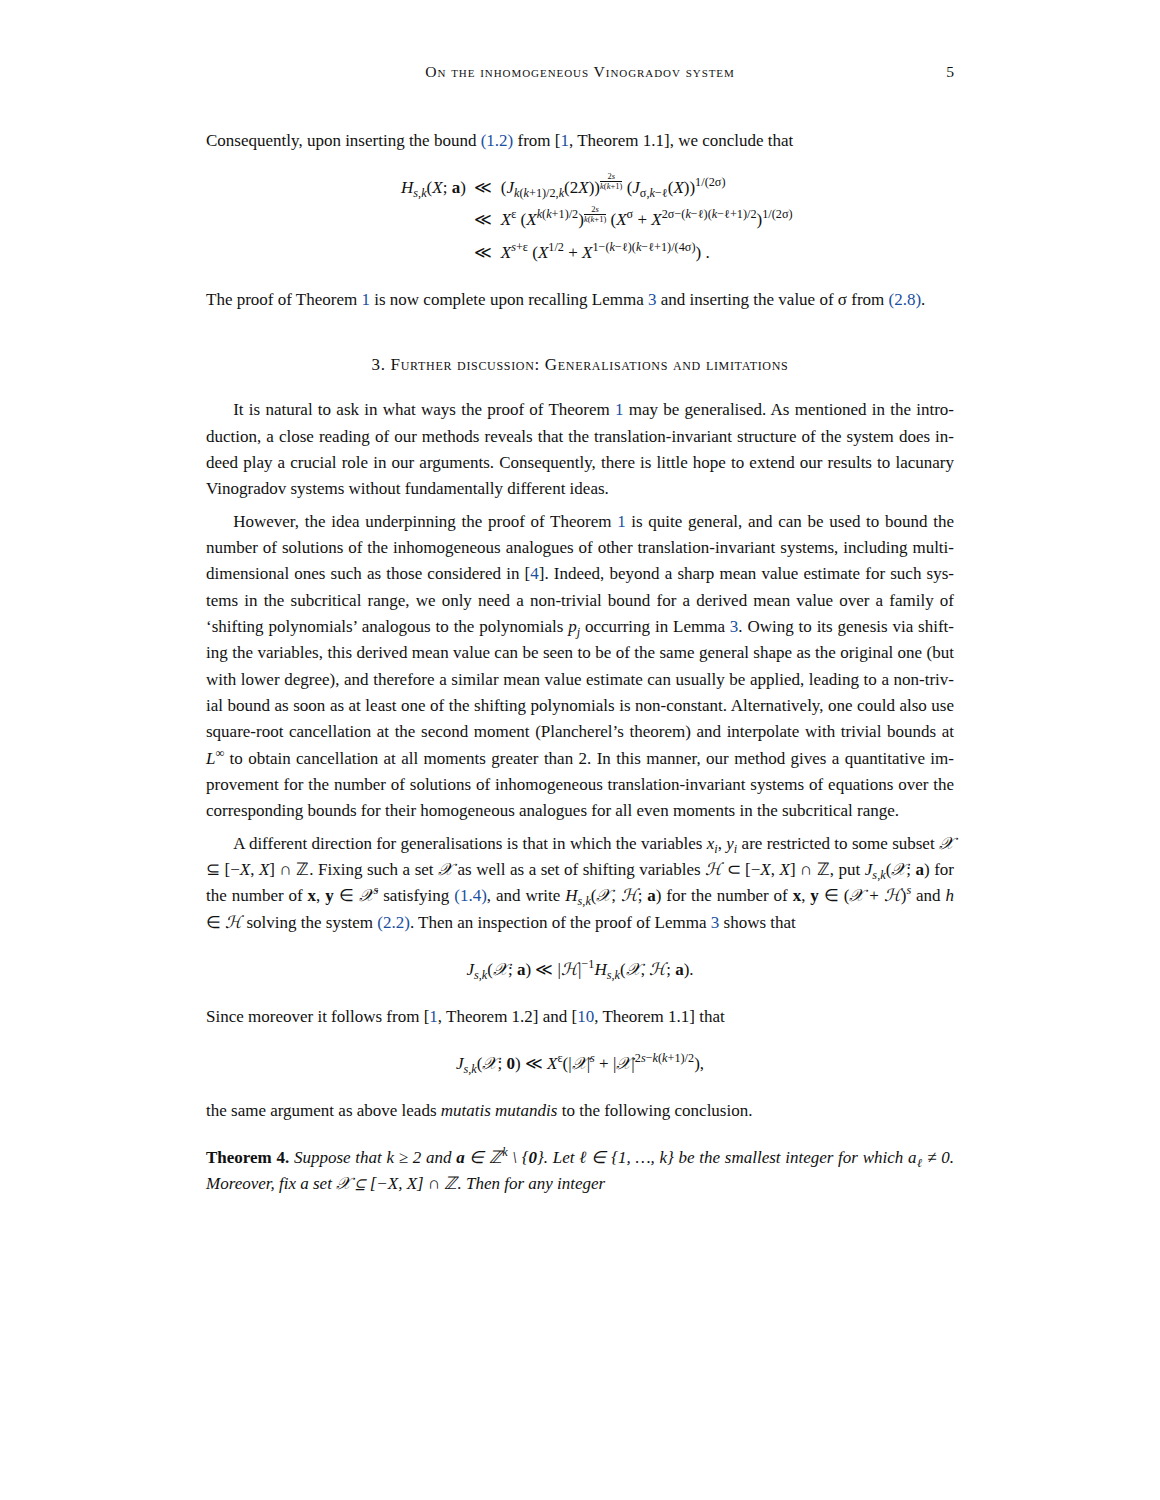On the inhomogeneous Vinogradov system 5
Consequently, upon inserting the bound (1.2) from [1, Theorem 1.1], we conclude that
Hs,k(X; a) ≪ (Jk(k+1)/2,k(2X))2s k(k+1) (Jσ,k−ℓ(X))1/(2σ) ≪ Xε (Xk(k+1)/2)2s k(k+1) (Xσ + X2σ−(k−ℓ)(k−ℓ+1)/2)1/(2σ) ≪ Xs+ε (X1/2 + X1−(k−ℓ)(k−ℓ+1)/(4σ)) .
The proof of Theorem 1 is now complete upon recalling Lemma 3 and inserting the value of σ from (2.8).
3. Further discussion: Generalisations and limitations
It is natural to ask in what ways the proof of Theorem 1 may be generalised. As mentioned in the introduction, a close reading of our methods reveals that the translation-invariant structure of the system does indeed play a crucial role in our arguments. Consequently, there is little hope to extend our results to lacunary Vinogradov systems without fundamentally different ideas.
However, the idea underpinning the proof of Theorem 1 is quite general, and can be used to bound the number of solutions of the inhomogeneous analogues of other translation-invariant systems, including multidimensional ones such as those considered in [4]. Indeed, beyond a sharp mean value estimate for such systems in the subcritical range, we only need a non-trivial bound for a derived mean value over a family of ‘shifting polynomials’ analogous to the polynomials pj occurring in Lemma 3. Owing to its genesis via shifting the variables, this derived mean value can be seen to be of the same general shape as the original one (but with lower degree), and therefore a similar mean value estimate can usually be applied, leading to a non-trivial bound as soon as at least one of the shifting polynomials is non-constant. Alternatively, one could also use square-root cancellation at the second moment (Plancherel’s theorem) and interpolate with trivial bounds at L∞ to obtain cancellation at all moments greater than 2. In this manner, our method gives a quantitative improvement for the number of solutions of inhomogeneous translation-invariant systems of equations over the corresponding bounds for their homogeneous analogues for all even moments in the subcritical range.
A different direction for generalisations is that in which the variables xi, yi are restricted to some subset 𝒳 ⊆ [−X, X] ∩ ℤ. Fixing such a set 𝒳 as well as a set of shifting variables ℋ ⊂ [−X, X] ∩ ℤ, put Js,k(𝒳; a) for the number of x, y ∈ 𝒳s satisfying (1.4), and write Hs,k(𝒳, ℋ; a) for the number of x, y ∈ (𝒳 + ℋ)s and h ∈ ℋ solving the system (2.2). Then an inspection of the proof of Lemma 3 shows that
Js,k(𝒳; a) ≪ |ℋ|−1Hs,k(𝒳, ℋ; a).
Since moreover it follows from [1, Theorem 1.2] and [10, Theorem 1.1] that
Js,k(𝒳; 0) ≪ Xε(|𝒳|s + |𝒳|2s−k(k+1)/2),
the same argument as above leads mutatis mutandis to the following conclusion.
Theorem 4. Suppose that k ≥ 2 and a ∈ ℤk \ {0}. Let ℓ ∈ {1, …, k} be the smallest integer for which aℓ ≠ 0. Moreover, fix a set 𝒳 ⊆ [−X, X] ∩ ℤ. Then for any integer